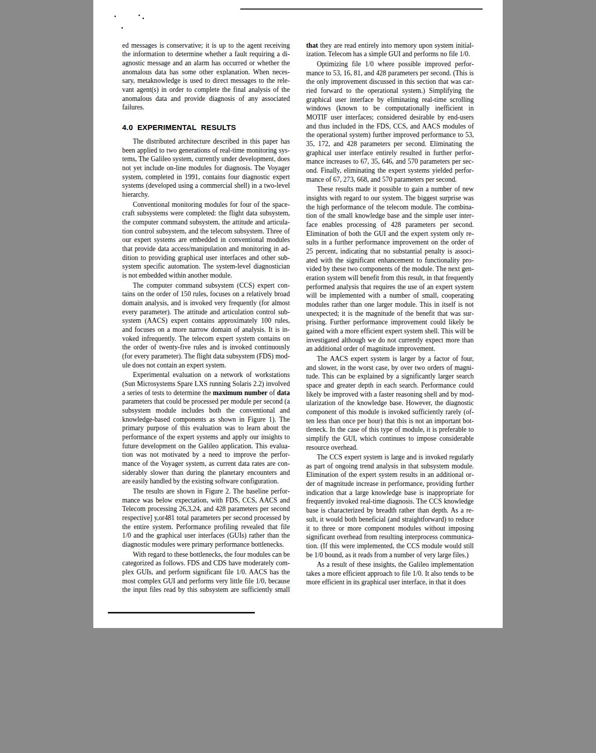ed messages is conservative; it is up to the agent receiving the information to determine whether a fault requiring a diagnostic message and an alarm has occurred or whether the anomalous data has some other explanation. When necessary, metaknowledge is used to direct messages to the relevant agent(s) in order to complete the final analysis of the anomalous data and provide diagnosis of any associated failures.
4.0 EXPERIMENTAL RESULTS
The distributed architecture described in this paper has been applied to two generations of real-time monitoring systems, The Galileo system, currently under development, does not yet include on-line modules for diagnosis. The Voyager system, completed in 1991, contains four diagnostic expert systems (developed using a commercial shell) in a two-level hierarchy.
Conventional monitoring modules for four of the spacecraft subsystems were completed: the flight data subsystem, the computer command subsystem, the attitude and articulation control subsystem, and the telecom subsystem. Three of our expert systems are embedded in conventional modules that provide data access/manipulation and monitoring in addition to providing graphical user interfaces and other subsystem specific automation. The system-level diagnostician is not embedded within another module.
The computer command subsystem (CCS) expert contains on the order of 150 rules, focuses on a relatively broad domain analysis, and is invoked very frequently (for almost every parameter). The attitude and articulation control subsystem (AACS) expert contains approximately 100 rules, and focuses on a more narrow domain of analysis. It is invoked infrequently. The telecom expert system contains on the order of twenty-five rules and is invoked continuously (for every parameter). The flight data subsystem (FDS) module does not contain an expert system.
Experimental evaluation on a network of workstations (Sun Microsystems Spare LXS running Solaris 2.2) involved a series of tests to determine the maximum number of data parameters that could be processed per module per second (a subsystem module includes both the conventional and knowledge-based components as shown in Figure 1). The primary purpose of this evaluation was to learn about the performance of the expert systems and apply our insights to future development on the Galileo application. This evaluation was not motivated by a need to improve the performance of the Voyager system, as current data rates are considerably slower than during the planetary encounters and are easily handled by the existing software configuration.
The results are shown in Figure 2. The baseline performance was below expectation, with FDS, CCS, AACS and Telecom processing 26,3,24, and 428 parameters per second respective] y,or481 total parameters per second processed by the entire system. Performance profiling revealed that file 1/0 and the graphical user interfaces (GUIs) rather than the diagnostic modules were primary performance bottlenecks.
With regard to these bottlenecks, the four modules can be categorized as follows. FDS and CDS have moderately complex GUIs, and perform significant file 1/0. AACS has the most complex GUI and performs very little file 1/0, because the input files read by this subsystem are sufficiently small that they are read entirely into memory upon system initialization. Telecom has a simple GUI and performs no file 1/0.
Optimizing file 1/0 where possible improved performance to 53, 16, 81, and 428 parameters per second. (This is the only improvement discussed in this section that was carried forward to the operational system.) Simplifying the graphical user interface by eliminating real-time scrolling windows (known to be computationally inefficient in MOTIF user interfaces; considered desirable by end-users and thus included in the FDS, CCS, and AACS modules of the operational system) further improved performance to 53, 35, 172, and 428 parameters per second. Eliminating the graphical user interface entirely resulted in further performance increases to 67, 35, 646, and 570 parameters per second. Finally, eliminating the expert systems yielded performance of 67, 273, 668, and 570 parameters per second.
These results made it possible to gain a number of new insights with regard to our system. The biggest surprise was the high performance of the telecom module. The combination of the small knowledge base and the simple user interface enables processing of 428 parameters per second. Elimination of both the GUI and the expert system only results in a further performance improvement on the order of 25 percent, indicating that no substantial penalty is associated with the significant enhancement to functionality provided by these two components of the module. The next generation system will benefit from this result, in that frequently performed analysis that requires the use of an expert system will be implemented with a number of small, cooperating modules rather than one larger module. This in itself is not unexpected; it is the magnitude of the benefit that was surprising. Further performance improvement could likely be gained with a more efficient expert system shell. This will be investigated although we do not currently expect more than an additional order of magnitude improvement.
The AACS expert system is larger by a factor of four, and slower, in the worst case, by over two orders of magnitude. This can be explained by a significantly larger search space and greater depth in each search. Performance could likely be improved with a faster reasoning shell and by modularization of the knowledge base. However, the diagnostic component of this module is invoked sufficiently rarely (often less than once per hour) that this is not an important bottleneck. In the case of this type of module, it is preferable to simplify the GUI, which continues to impose considerable resource overhead.
The CCS expert system is large and is invoked regularly as part of ongoing trend analysis in that subsystem module. Elimination of the expert system results in an additional order of magnitude increase in performance, providing further indication that a large knowledge base is inappropriate for frequently invoked real-time diagnosis. The CCS knowledge base is characterized by breadth rather than depth. As a result, it would both beneficial (and straightforward) to reduce it to three or more component modules without imposing significant overhead from resulting interprocess communication. (If this were implemented, the CCS module would still be 1/0 bound, as it reads from a number of very large files.)
As a result of these insights, the Galileo implementation takes a more efficient approach to file 1/0. It also tends to be more efficient in its graphical user interface, in that it does